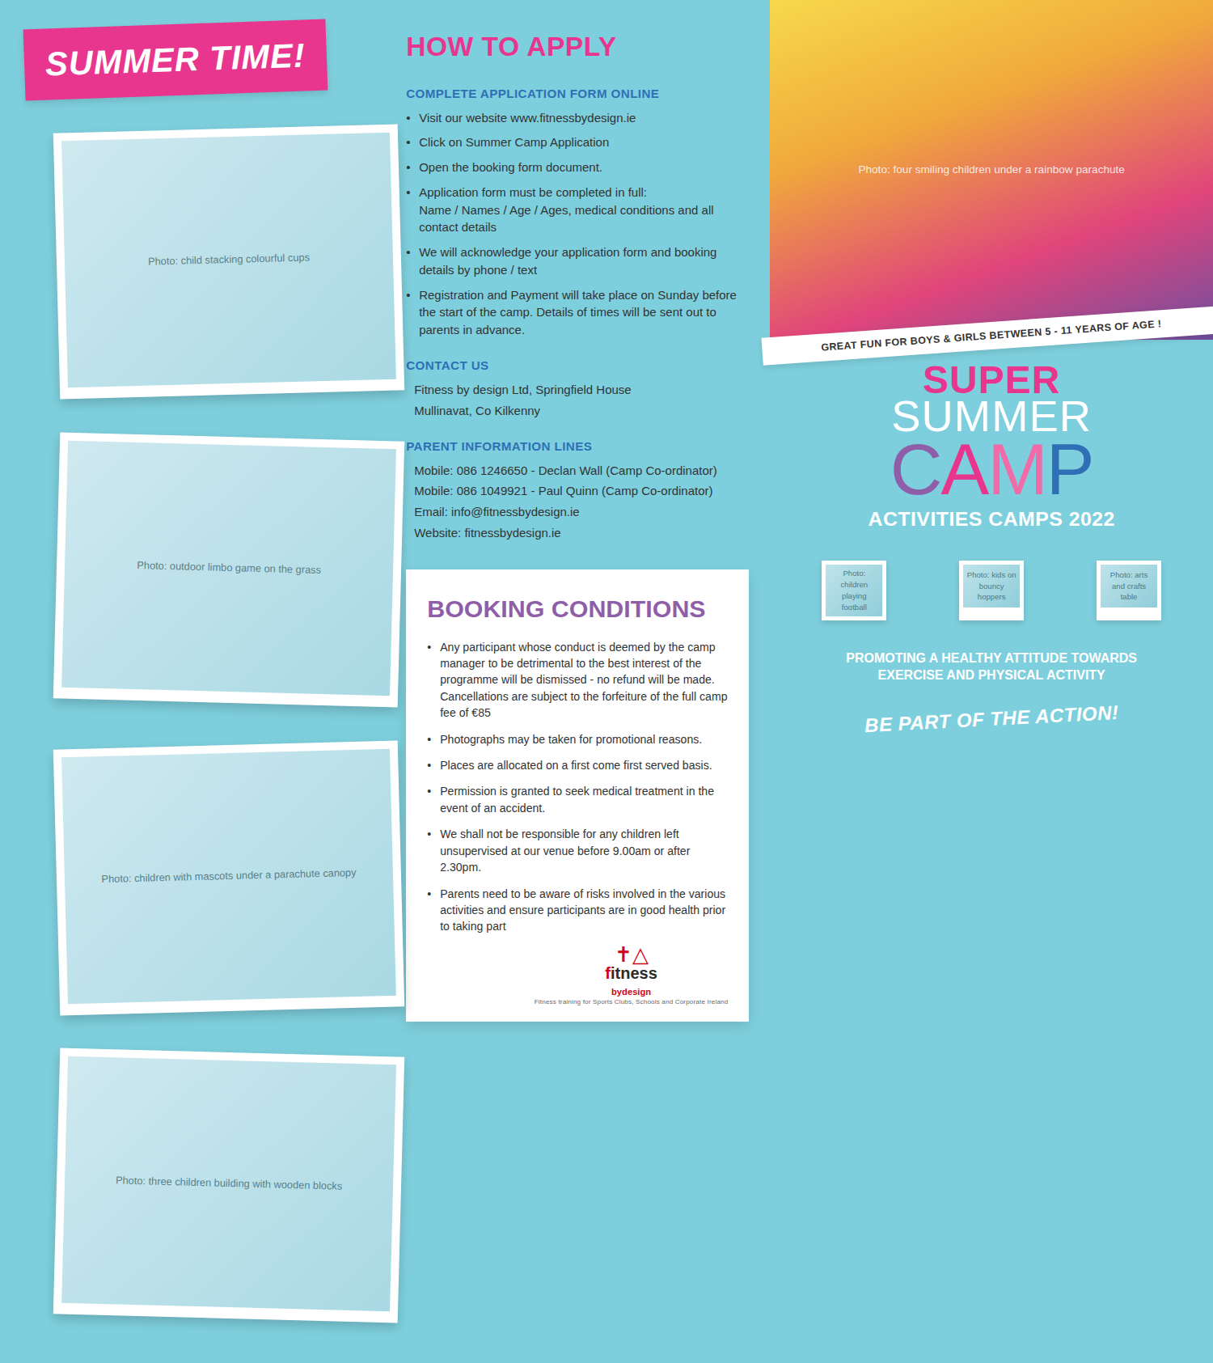Summer Time!
Photo: child stacking colourful cups
Photo: outdoor limbo game on the grass
Photo: children with mascots under a parachute canopy
Photo: three children building with wooden blocks
How to Apply
Complete Application Form Online
Visit our website www.fitnessbydesign.ie
Click on Summer Camp Application
Open the booking form document.
Application form must be completed in full:
Name / Names / Age / Ages, medical conditions and all contact details
We will acknowledge your application form and booking details by phone / text
Registration and Payment will take place on Sunday before the start of the camp. Details of times will be sent out to parents in advance.
Contact Us
Fitness by design Ltd, Springfield House
Mullinavat, Co Kilkenny
Parent Information Lines
Mobile: 086 1246650 - Declan Wall (Camp Co-ordinator)
Mobile: 086 1049921 - Paul Quinn (Camp Co-ordinator)
Email: info@fitnessbydesign.ie
Website: fitnessbydesign.ie
Booking Conditions
Any participant whose conduct is deemed by the camp manager to be detrimental to the best interest of the programme will be dismissed - no refund will be made. Cancellations are subject to the forfeiture of the full camp fee of €85
Photographs may be taken for promotional reasons.
Places are allocated on a first come first served basis.
Permission is granted to seek medical treatment in the event of an accident.
We shall not be responsible for any children left unsupervised at our venue before 9.00am or after 2.30pm.
Parents need to be aware of risks involved in the various activities and ensure participants are in good health prior to taking part
✝ △
fitness
bydesign
Fitness training for Sports Clubs, Schools and Corporate Ireland
Photo: four smiling children under a rainbow parachute
Great fun for boys & girls between 5 - 11 years of age !
Super
Summer
CAMP
Activities Camps 2022
Photo: children playing football
Photo: kids on bouncy hoppers
Photo: arts and crafts table
Promoting a healthy attitude towards
exercise and physical activity
Be part of the action!